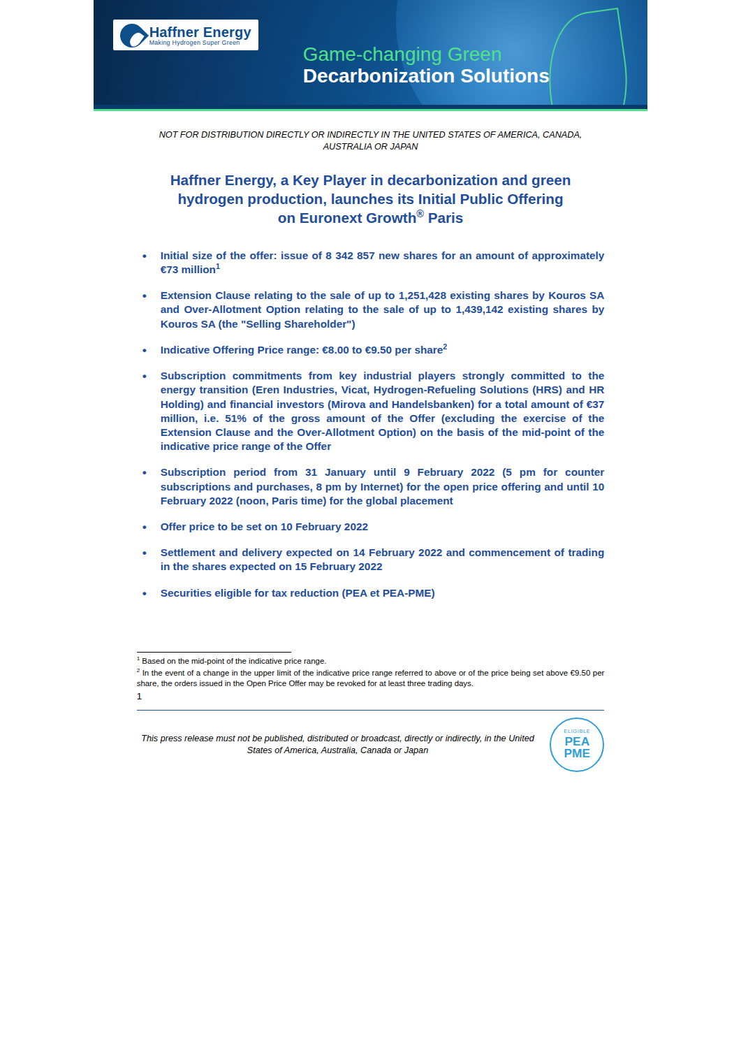Haffner Energy
Making Hydrogen Super Green
Game-changing Green
Decarbonization Solutions
NOT FOR DISTRIBUTION DIRECTLY OR INDIRECTLY IN THE UNITED STATES OF AMERICA, CANADA, AUSTRALIA OR JAPAN
Haffner Energy, a Key Player in decarbonization and green hydrogen production, launches its Initial Public Offering
on Euronext Growth® Paris
Initial size of the offer: issue of 8 342 857 new shares for an amount of approximately €73 million1
Extension Clause relating to the sale of up to 1,251,428 existing shares by Kouros SA and Over-Allotment Option relating to the sale of up to 1,439,142 existing shares by Kouros SA (the "Selling Shareholder")
Indicative Offering Price range: €8.00 to €9.50 per share2
Subscription commitments from key industrial players strongly committed to the energy transition (Eren Industries, Vicat, Hydrogen-Refueling Solutions (HRS) and HR Holding) and financial investors (Mirova and Handelsbanken) for a total amount of €37 million, i.e. 51% of the gross amount of the Offer (excluding the exercise of the Extension Clause and the Over-Allotment Option) on the basis of the mid-point of the indicative price range of the Offer
Subscription period from 31 January until 9 February 2022 (5 pm for counter subscriptions and purchases, 8 pm by Internet) for the open price offering and until 10 February 2022 (noon, Paris time) for the global placement
Offer price to be set on 10 February 2022
Settlement and delivery expected on 14 February 2022 and commencement of trading in the shares expected on 15 February 2022
Securities eligible for tax reduction (PEA et PEA-PME)
1 Based on the mid-point of the indicative price range.
2 In the event of a change in the upper limit of the indicative price range referred to above or of the price being set above €9.50 per share, the orders issued in the Open Price Offer may be revoked for at least three trading days.
1
This press release must not be published, distributed or broadcast, directly or indirectly, in the United States of America, Australia, Canada or Japan
ELIGIBLE
PEA
PME